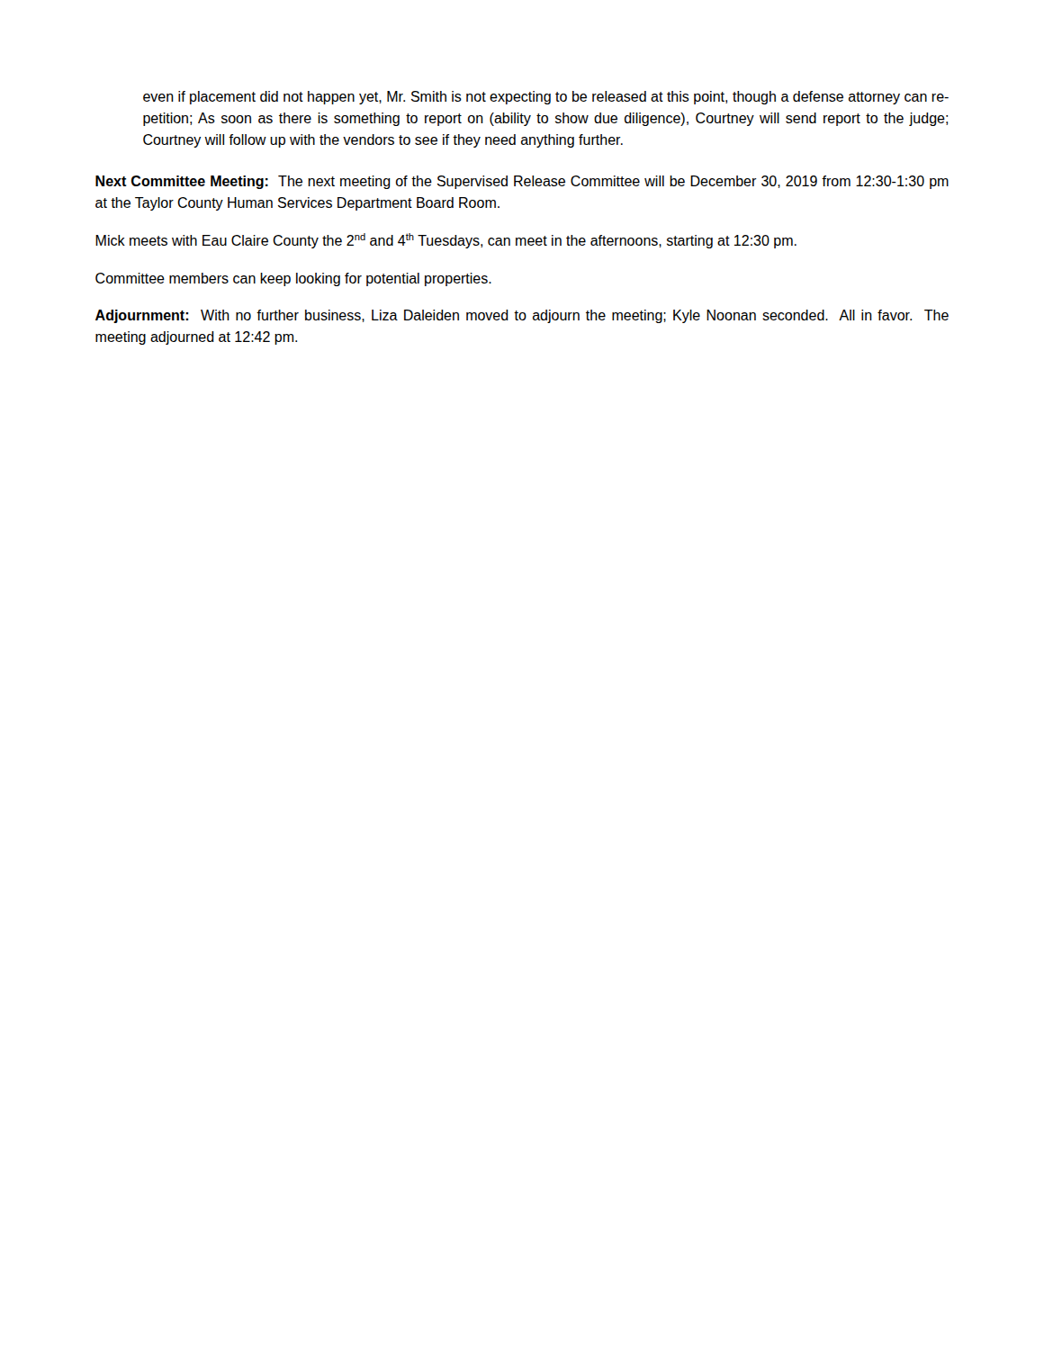even if placement did not happen yet, Mr. Smith is not expecting to be released at this point, though a defense attorney can re-petition; As soon as there is something to report on (ability to show due diligence), Courtney will send report to the judge; Courtney will follow up with the vendors to see if they need anything further.
Next Committee Meeting: The next meeting of the Supervised Release Committee will be December 30, 2019 from 12:30-1:30 pm at the Taylor County Human Services Department Board Room.
Mick meets with Eau Claire County the 2nd and 4th Tuesdays, can meet in the afternoons, starting at 12:30 pm.
Committee members can keep looking for potential properties.
Adjournment: With no further business, Liza Daleiden moved to adjourn the meeting; Kyle Noonan seconded. All in favor. The meeting adjourned at 12:42 pm.